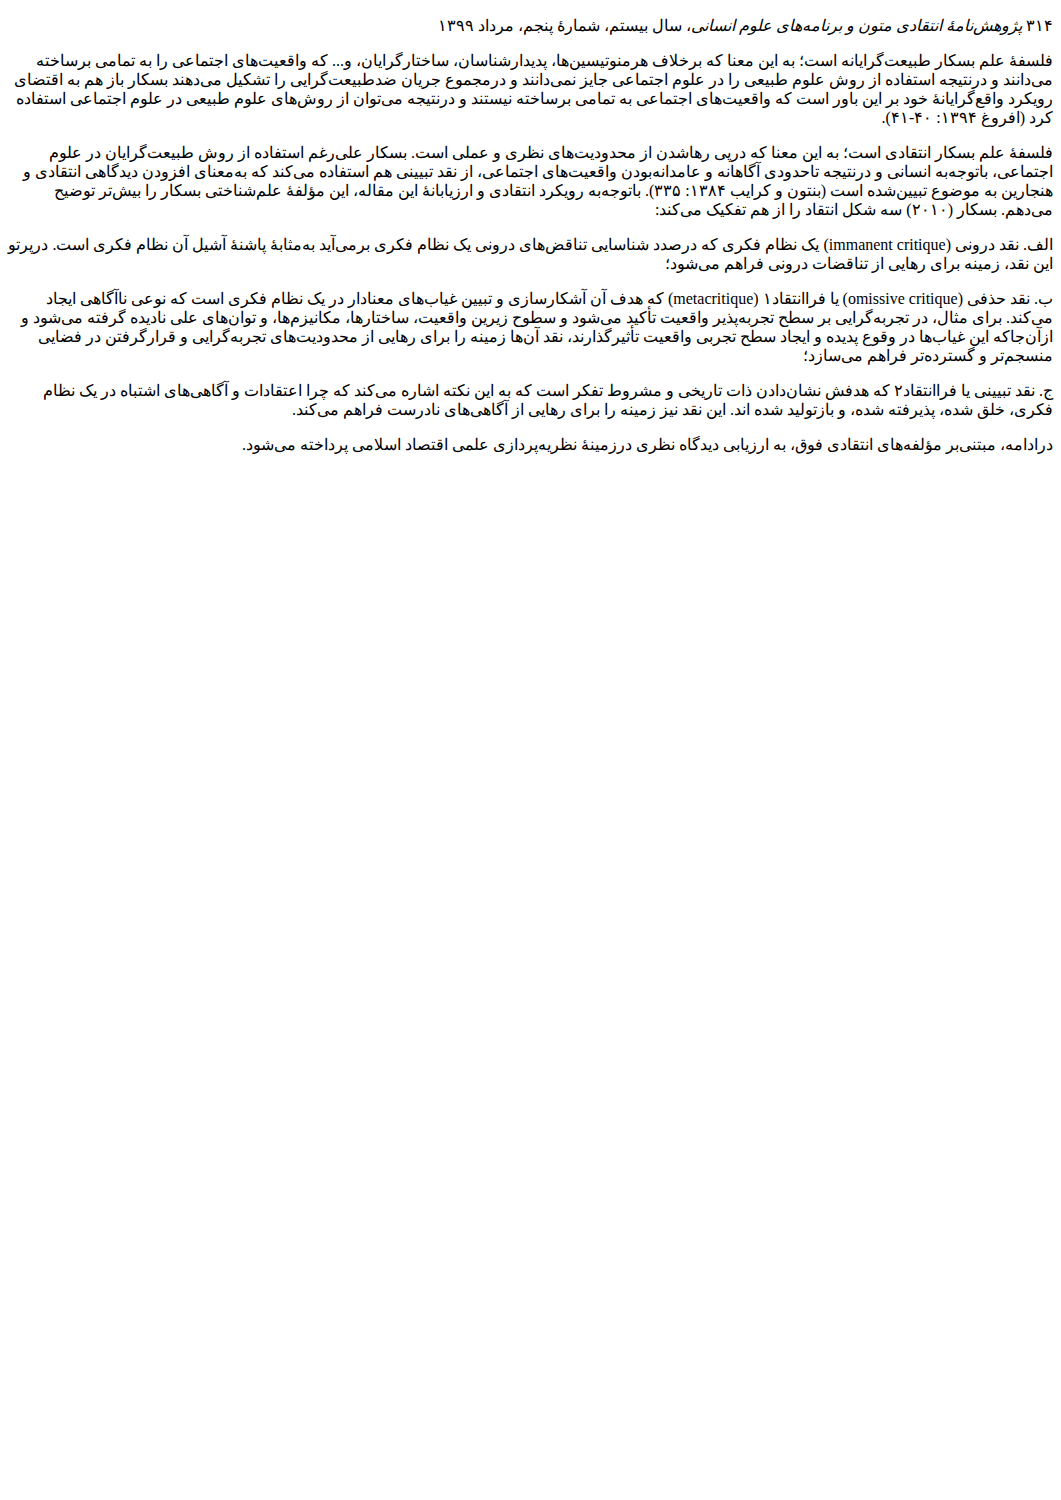۳۱۴ پژوهش‌نامۀ انتقادی متون و برنامه‌های علوم انسانی، سال بیستم، شمارۀ پنجم، مرداد ۱۳۹۹
فلسفۀ علم بسکار طبیعت‌گرایانه است؛ به این معنا که برخلاف هرمنوتیسین‌ها، پدیدارشناسان، ساختارگرایان، و... که واقعیت‌های اجتماعی را به تمامی برساخته می‌دانند و درنتیجه استفاده از روش علوم طبیعی را در علوم اجتماعی جایز نمی‌دانند و درمجموع جریان ضدطبیعت‌گرایی را تشکیل می‌دهند بسکار باز هم به اقتضای رویکرد واقع‌گرایانۀ خود بر این باور است که واقعیت‌های اجتماعی به تمامی برساخته نیستند و درنتیجه می‌توان از روش‌های علوم طبیعی در علوم اجتماعی استفاده کرد (افروغ ۱۳۹۴: ۴۰-۴۱).
فلسفۀ علم بسکار انتقادی است؛ به این معنا که درپی رهاشدن از محدودیت‌های نظری و عملی است. بسکار علی‌رغم استفاده از روش طبیعت‌گرایان در علوم اجتماعی، باتوجه‌به انسانی و درنتیجه تاحدودی آگاهانه و عامدانه‌بودن واقعیت‌های اجتماعی، از نقد تبیینی هم استفاده می‌کند که به‌معنای افزودن دیدگاهی انتقادی و هنجارین به موضوع تبیین‌شده است (بنتون و کرایب ۱۳۸۴: ۳۳۵). باتوجه‌به رویکرد انتقادی و ارزیابانۀ این مقاله، این مؤلفۀ علم‌شناختی بسکار را بیش‌تر توضیح می‌دهم. بسکار (۲۰۱۰) سه شکل انتقاد را از هم تفکیک می‌کند:
الف. نقد درونی (immanent critique) یک نظام فکری که درصدد شناسایی تناقض‌های درونی یک نظام فکری برمی‌آید به‌مثابۀ پاشنۀ آشیل آن نظام فکری است. درپرتو این نقد، زمینه برای رهایی از تناقضات درونی فراهم می‌شود؛
ب. نقد حذفی (omissive critique) یا فراانتقاد۱ (metacritique) که هدف آن آشکارسازی و تبیین غیاب‌های معنادار در یک نظام فکری است که نوعی ناآگاهی ایجاد می‌کند. برای مثال، در تجربه‌گرایی بر سطح تجربه‌پذیر واقعیت تأکید می‌شود و سطوح زیرین واقعیت، ساختارها، مکانیزم‌ها، و توان‌های علی نادیده گرفته می‌شود و ازآن‌جاکه این غیاب‌ها در وقوع پدیده و ایجاد سطح تجربی واقعیت تأثیرگذارند، نقد آن‌ها زمینه را برای رهایی از محدودیت‌های تجربه‌گرایی و قرارگرفتن در فضایی منسجم‌تر و گسترده‌تر فراهم می‌سازد؛
ج. نقد تبیینی یا فراانتقاد۲ که هدفش نشان‌دادن ذات تاریخی و مشروط تفکر است که به این نکته اشاره می‌کند که چرا اعتقادات و آگاهی‌های اشتباه در یک نظام فکری، خلق شده، پذیرفته شده، و بازتولید شده اند. این نقد نیز زمینه را برای رهایی از آگاهی‌های نادرست فراهم می‌کند.
درادامه، مبتنی‌بر مؤلفه‌های انتقادی فوق، به ارزیابی دیدگاه نظری درزمینۀ نظریه‌پردازی علمی اقتصاد اسلامی پرداخته می‌شود.